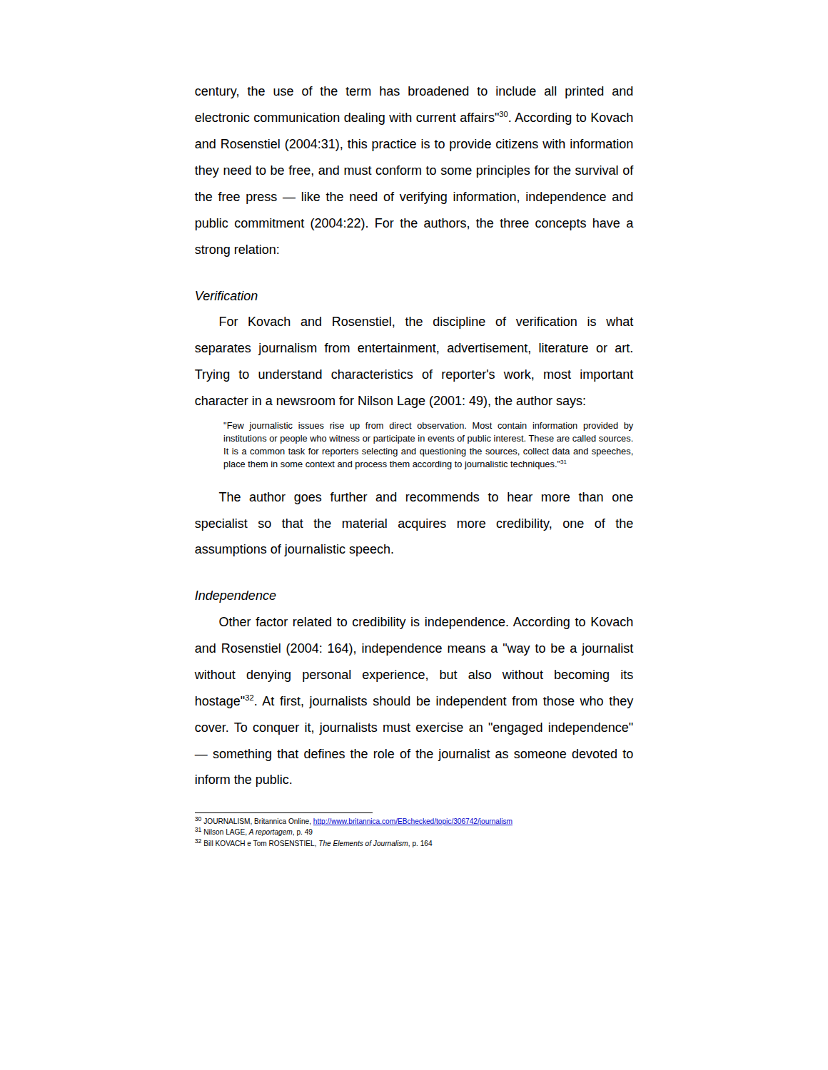century, the use of the term has broadened to include all printed and electronic communication dealing with current affairs"30. According to Kovach and Rosenstiel (2004:31), this practice is to provide citizens with information they need to be free, and must conform to some principles for the survival of the free press — like the need of verifying information, independence and public commitment (2004:22). For the authors, the three concepts have a strong relation:
Verification
For Kovach and Rosenstiel, the discipline of verification is what separates journalism from entertainment, advertisement, literature or art. Trying to understand characteristics of reporter's work, most important character in a newsroom for Nilson Lage (2001: 49), the author says:
"Few journalistic issues rise up from direct observation. Most contain information provided by institutions or people who witness or participate in events of public interest. These are called sources. It is a common task for reporters selecting and questioning the sources, collect data and speeches, place them in some context and process them according to journalistic techniques."31
The author goes further and recommends to hear more than one specialist so that the material acquires more credibility, one of the assumptions of journalistic speech.
Independence
Other factor related to credibility is independence. According to Kovach and Rosenstiel (2004: 164), independence means a "way to be a journalist without denying personal experience, but also without becoming its hostage"32. At first, journalists should be independent from those who they cover. To conquer it, journalists must exercise an "engaged independence" — something that defines the role of the journalist as someone devoted to inform the public.
30 JOURNALISM, Britannica Online, http://www.britannica.com/EBchecked/topic/306742/journalism
31 Nilson LAGE, A reportagem, p. 49
32 Bill KOVACH e Tom ROSENSTIEL, The Elements of Journalism, p. 164